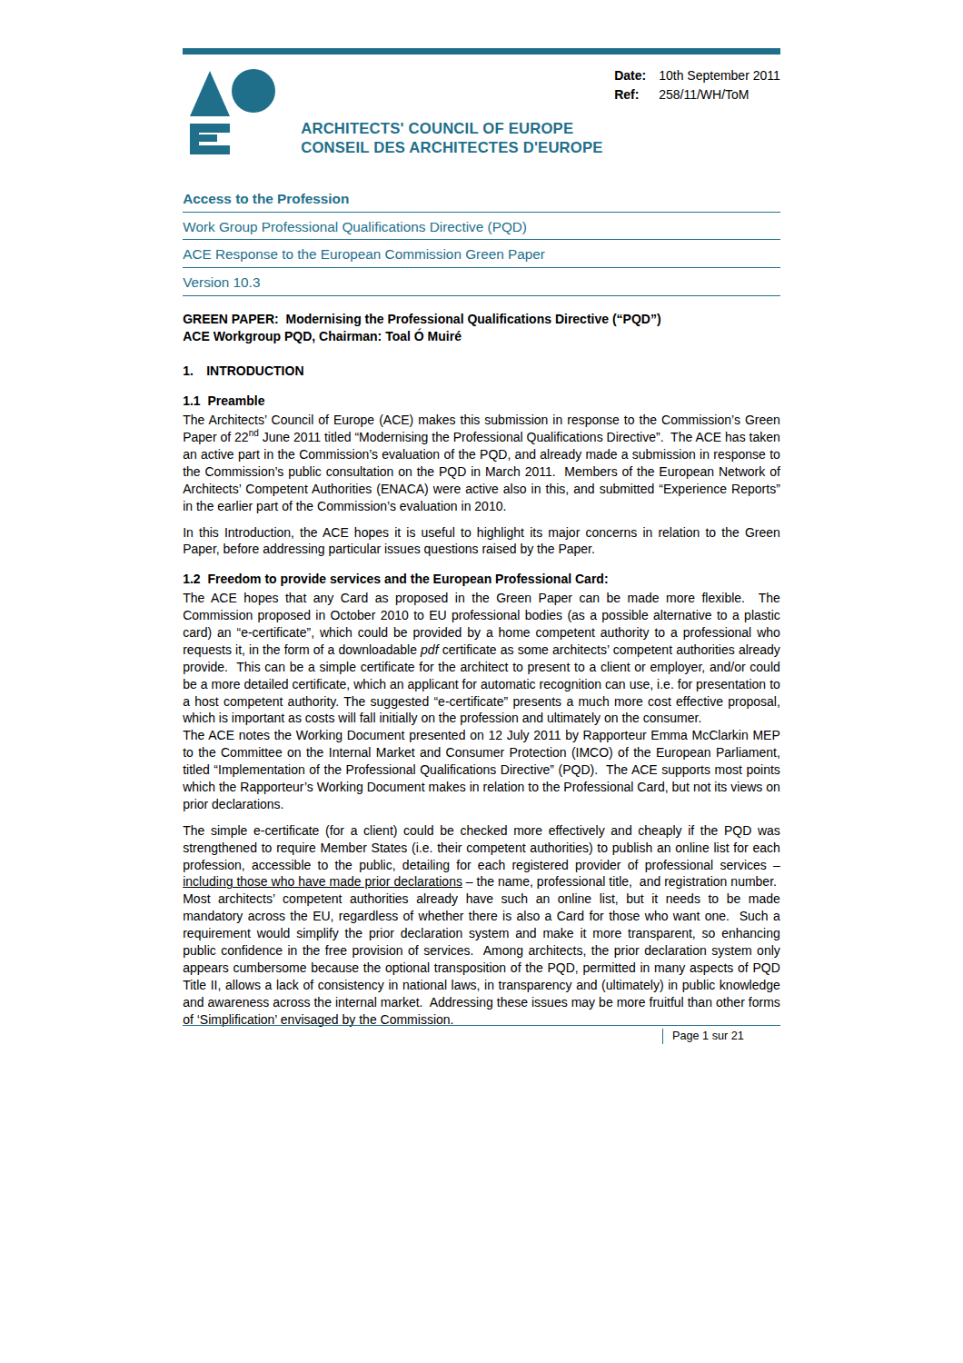ARCHITECTS' COUNCIL OF EUROPE
CONSEIL DES ARCHITECTES D'EUROPE
| Date: | 10th September 2011 |
| Ref: | 258/11/WH/ToM |
Access to the Profession
Work Group Professional Qualifications Directive (PQD)
ACE Response to the European Commission Green Paper
Version 10.3
GREEN PAPER: Modernising the Professional Qualifications Directive (“PQD”)
ACE Workgroup PQD, Chairman: Toal Ó Muiré
1. INTRODUCTION
1.1 Preamble
The Architects’ Council of Europe (ACE) makes this submission in response to the Commission’s Green Paper of 22nd June 2011 titled “Modernising the Professional Qualifications Directive”. The ACE has taken an active part in the Commission’s evaluation of the PQD, and already made a submission in response to the Commission’s public consultation on the PQD in March 2011. Members of the European Network of Architects’ Competent Authorities (ENACA) were active also in this, and submitted “Experience Reports” in the earlier part of the Commission’s evaluation in 2010.
In this Introduction, the ACE hopes it is useful to highlight its major concerns in relation to the Green Paper, before addressing particular issues questions raised by the Paper.
1.2 Freedom to provide services and the European Professional Card:
The ACE hopes that any Card as proposed in the Green Paper can be made more flexible. The Commission proposed in October 2010 to EU professional bodies (as a possible alternative to a plastic card) an “e-certificate”, which could be provided by a home competent authority to a professional who requests it, in the form of a downloadable pdf certificate as some architects’ competent authorities already provide. This can be a simple certificate for the architect to present to a client or employer, and/or could be a more detailed certificate, which an applicant for automatic recognition can use, i.e. for presentation to a host competent authority. The suggested “e-certificate” presents a much more cost effective proposal, which is important as costs will fall initially on the profession and ultimately on the consumer.
The ACE notes the Working Document presented on 12 July 2011 by Rapporteur Emma McClarkin MEP to the Committee on the Internal Market and Consumer Protection (IMCO) of the European Parliament, titled “Implementation of the Professional Qualifications Directive” (PQD). The ACE supports most points which the Rapporteur’s Working Document makes in relation to the Professional Card, but not its views on prior declarations.
The simple e-certificate (for a client) could be checked more effectively and cheaply if the PQD was strengthened to require Member States (i.e. their competent authorities) to publish an online list for each profession, accessible to the public, detailing for each registered provider of professional services – including those who have made prior declarations – the name, professional title, and registration number. Most architects’ competent authorities already have such an online list, but it needs to be made mandatory across the EU, regardless of whether there is also a Card for those who want one. Such a requirement would simplify the prior declaration system and make it more transparent, so enhancing public confidence in the free provision of services. Among architects, the prior declaration system only appears cumbersome because the optional transposition of the PQD, permitted in many aspects of PQD Title II, allows a lack of consistency in national laws, in transparency and (ultimately) in public knowledge and awareness across the internal market. Addressing these issues may be more fruitful than other forms of ‘Simplification’ envisaged by the Commission.
Page 1 sur 21